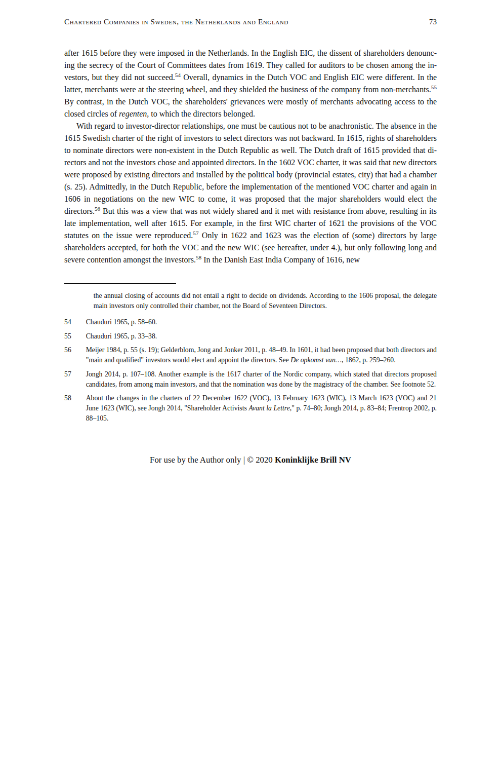Chartered Companies in Sweden, the Netherlands and England 73
after 1615 before they were imposed in the Netherlands. In the English EIC, the dissent of shareholders denouncing the secrecy of the Court of Committees dates from 1619. They called for auditors to be chosen among the investors, but they did not succeed.54 Overall, dynamics in the Dutch VOC and English EIC were different. In the latter, merchants were at the steering wheel, and they shielded the business of the company from non-merchants.55 By contrast, in the Dutch VOC, the shareholders' grievances were mostly of merchants advocating access to the closed circles of regenten, to which the directors belonged.
With regard to investor-director relationships, one must be cautious not to be anachronistic. The absence in the 1615 Swedish charter of the right of investors to select directors was not backward. In 1615, rights of shareholders to nominate directors were non-existent in the Dutch Republic as well. The Dutch draft of 1615 provided that directors and not the investors chose and appointed directors. In the 1602 VOC charter, it was said that new directors were proposed by existing directors and installed by the political body (provincial estates, city) that had a chamber (s. 25). Admittedly, in the Dutch Republic, before the implementation of the mentioned VOC charter and again in 1606 in negotiations on the new WIC to come, it was proposed that the major shareholders would elect the directors.56 But this was a view that was not widely shared and it met with resistance from above, resulting in its late implementation, well after 1615. For example, in the first WIC charter of 1621 the provisions of the VOC statutes on the issue were reproduced.57 Only in 1622 and 1623 was the election of (some) directors by large shareholders accepted, for both the VOC and the new WIC (see hereafter, under 4.), but only following long and severe contention amongst the investors.58 In the Danish East India Company of 1616, new
the annual closing of accounts did not entail a right to decide on dividends. According to the 1606 proposal, the delegate main investors only controlled their chamber, not the Board of Seventeen Directors.
54 Chauduri 1965, p. 58–60.
55 Chauduri 1965, p. 33–38.
56 Meijer 1984, p. 55 (s. 19); Gelderblom, Jong and Jonker 2011, p. 48–49. In 1601, it had been proposed that both directors and "main and qualified" investors would elect and appoint the directors. See De opkomst van…, 1862, p. 259–260.
57 Jongh 2014, p. 107–108. Another example is the 1617 charter of the Nordic company, which stated that directors proposed candidates, from among main investors, and that the nomination was done by the magistracy of the chamber. See footnote 52.
58 About the changes in the charters of 22 December 1622 (VOC), 13 February 1623 (WIC), 13 March 1623 (VOC) and 21 June 1623 (WIC), see Jongh 2014, "Shareholder Activists Avant la Lettre," p. 74–80; Jongh 2014, p. 83–84; Frentrop 2002, p. 88–105.
For use by the Author only | © 2020 Koninklijke Brill NV